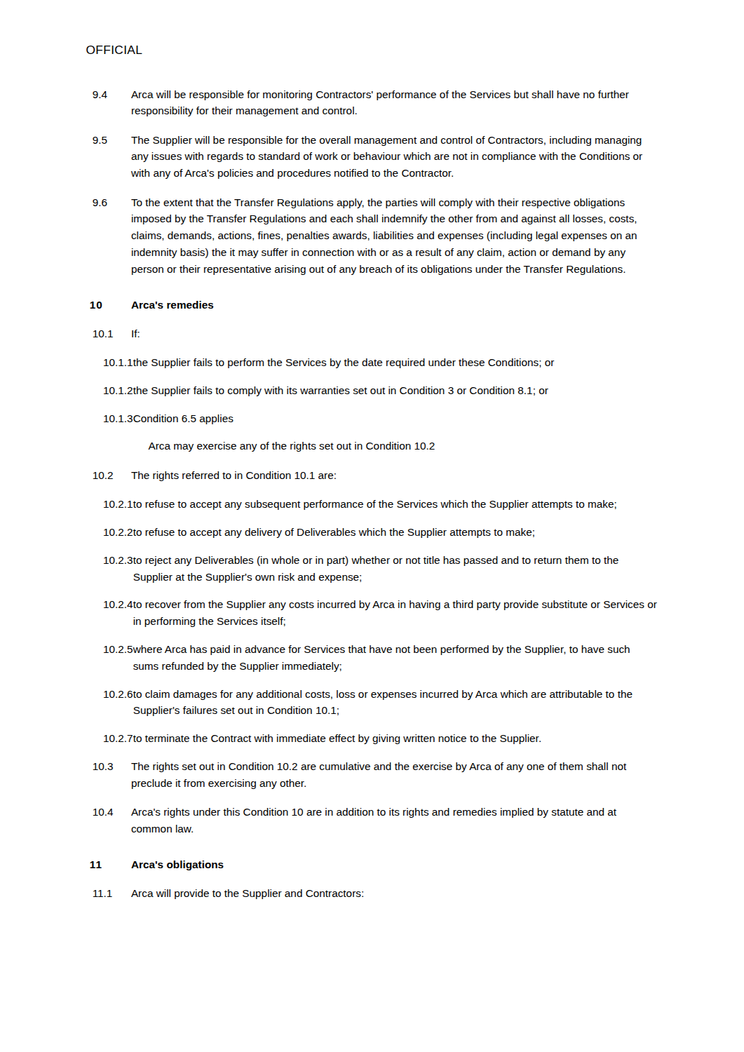OFFICIAL
9.4
Arca will be responsible for monitoring Contractors' performance of the Services but shall have no further responsibility for their management and control.
9.5
The Supplier will be responsible for the overall management and control of Contractors, including managing any issues with regards to standard of work or behaviour which are not in compliance with the Conditions or with any of Arca's policies and procedures notified to the Contractor.
9.6
To the extent that the Transfer Regulations apply, the parties will comply with their respective obligations imposed by the Transfer Regulations and each shall indemnify the other from and against all losses, costs, claims, demands, actions, fines, penalties awards, liabilities and expenses (including legal expenses on an indemnity basis) the it may suffer in connection with or as a result of any claim, action or demand by any person or their representative arising out of any breach of its obligations under the Transfer Regulations.
10 Arca's remedies
10.1
If:
10.1.1
the Supplier fails to perform the Services by the date required under these Conditions; or
10.1.2
the Supplier fails to comply with its warranties set out in Condition 3 or Condition 8.1; or
10.1.3
Condition 6.5 applies
Arca may exercise any of the rights set out in Condition 10.2
10.2
The rights referred to in Condition 10.1 are:
10.2.1
to refuse to accept any subsequent performance of the Services which the Supplier attempts to make;
10.2.2
to refuse to accept any delivery of Deliverables which the Supplier attempts to make;
10.2.3
to reject any Deliverables (in whole or in part) whether or not title has passed and to return them to the Supplier at the Supplier's own risk and expense;
10.2.4
to recover from the Supplier any costs incurred by Arca in having a third party provide substitute or Services or in performing the Services itself;
10.2.5
where Arca has paid in advance for Services that have not been performed by the Supplier, to have such sums refunded by the Supplier immediately;
10.2.6
to claim damages for any additional costs, loss or expenses incurred by Arca which are attributable to the Supplier's failures set out in Condition 10.1;
10.2.7
to terminate the Contract with immediate effect by giving written notice to the Supplier.
10.3
The rights set out in Condition 10.2 are cumulative and the exercise by Arca of any one of them shall not preclude it from exercising any other.
10.4
Arca's rights under this Condition 10 are in addition to its rights and remedies implied by statute and at common law.
11 Arca's obligations
11.1
Arca will provide to the Supplier and Contractors: